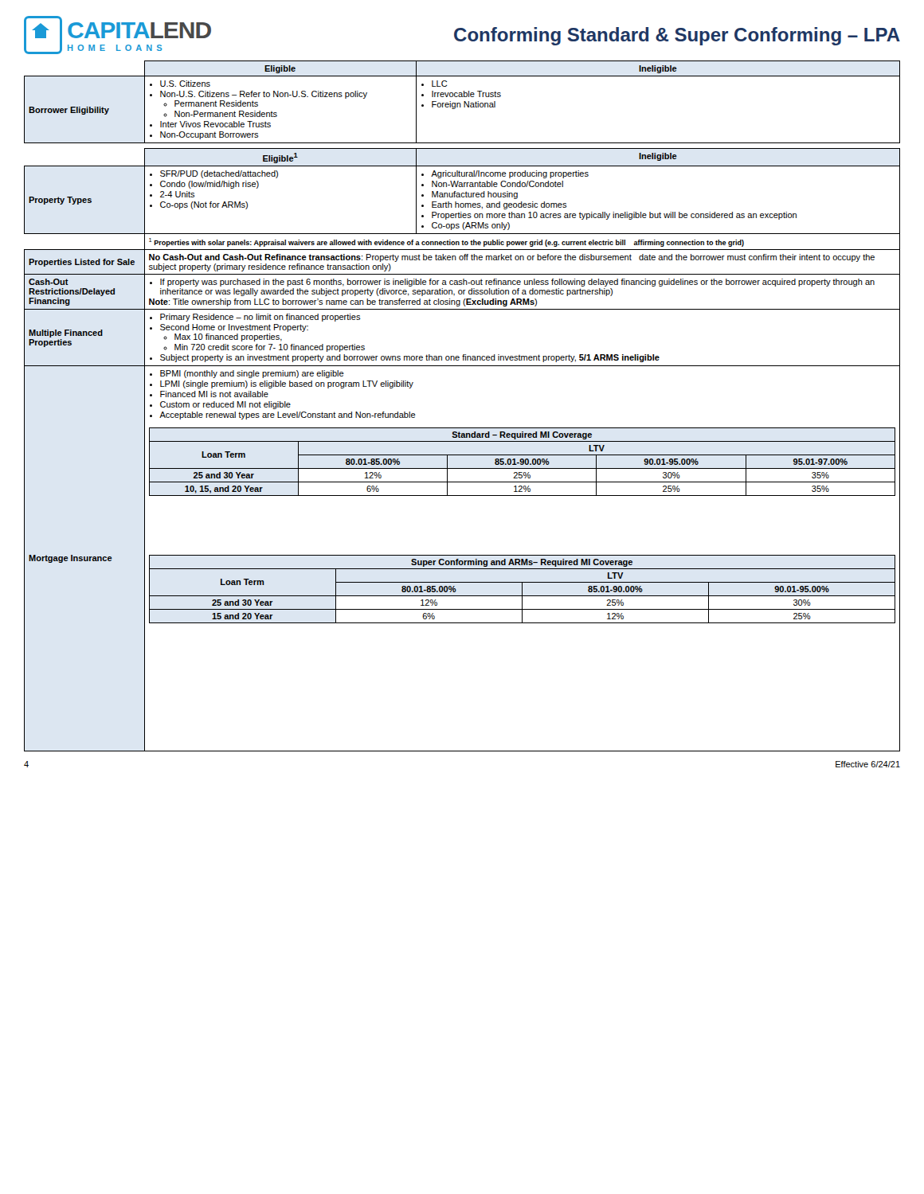CAPITA LEND
HOME LOANS
Conforming Standard & Super Conforming – LPA
| | Eligible | Ineligible |
| Borrower Eligibility | U.S. Citizens Non-U.S. Citizens – Refer to Non-U.S. Citizens policy Permanent Residents Non-Permanent Residents Inter Vivos Revocable Trusts Non-Occupant Borrowers | LLC Irrevocable Trusts Foreign National |
| | Eligible 1 | Ineligible |
| Property Types | SFR/PUD (detached/attached) Condo (low/mid/high rise) 2-4 Units Co-ops (Not for ARMs) | Agricultural/Income producing properties Non-Warrantable Condo/Condotel Manufactured housing Earth homes, and geodesic domes Properties on more than 10 acres are typically ineligible but will be considered as an exception Co-ops (ARMs only) |
| | 1 Properties with solar panels: Appraisal waivers are allowed with evidence of a connection to the public power grid (e.g. current electric bill affirming connection to the grid) |
| Properties Listed for Sale | No Cash-Out and Cash-Out Refinance transactions : Property must be taken off the market on or before the disbursement date and the borrower must confirm their intent to occupy the subject property (primary residence refinance transaction only) |
| Cash-Out Restrictions/Delayed Financing | If property was purchased in the past 6 months, borrower is ineligible for a cash-out refinance unless following delayed financing guidelines or the borrower acquired property through an inheritance or was legally awarded the subject property (divorce, separation, or dissolution of a domestic partnership) Note : Title ownership from LLC to borrower’s name can be transferred at closing ( Excluding ARMs ) |
| Multiple Financed Properties | Primary Residence – no limit on financed properties Second Home or Investment Property: Max 10 financed properties, Min 720 credit score for 7- 10 financed properties Subject property is an investment property and borrower owns more than one financed investment property, 5/1 ARMS ineligible |
| Mortgage Insurance | BPMI (monthly and single premium) are eligible LPMI (single premium) is eligible based on program LTV eligibility Financed MI is not available Custom or reduced MI not eligible Acceptable renewal types are Level/Constant and Non-refundable / Standard – Required MI Coverage / / Loan Term / LTV / / 80.01-85.00% / 85.01-90.00% / 90.01-95.00% / 95.01-97.00% / / 25 and 30 Year / 12% / 25% / 30% / 35% / / 10, 15, and 20 Year / 6% / 12% / 25% / 35% / / Super Conforming and ARMs– Required MI Coverage / / Loan Term / LTV / / 80.01-85.00% / 85.01-90.00% / 90.01-95.00% / / 25 and 30 Year / 12% / 25% / 30% / / 15 and 20 Year / 6% / 12% / 25% / |
4
Effective 6/24/21